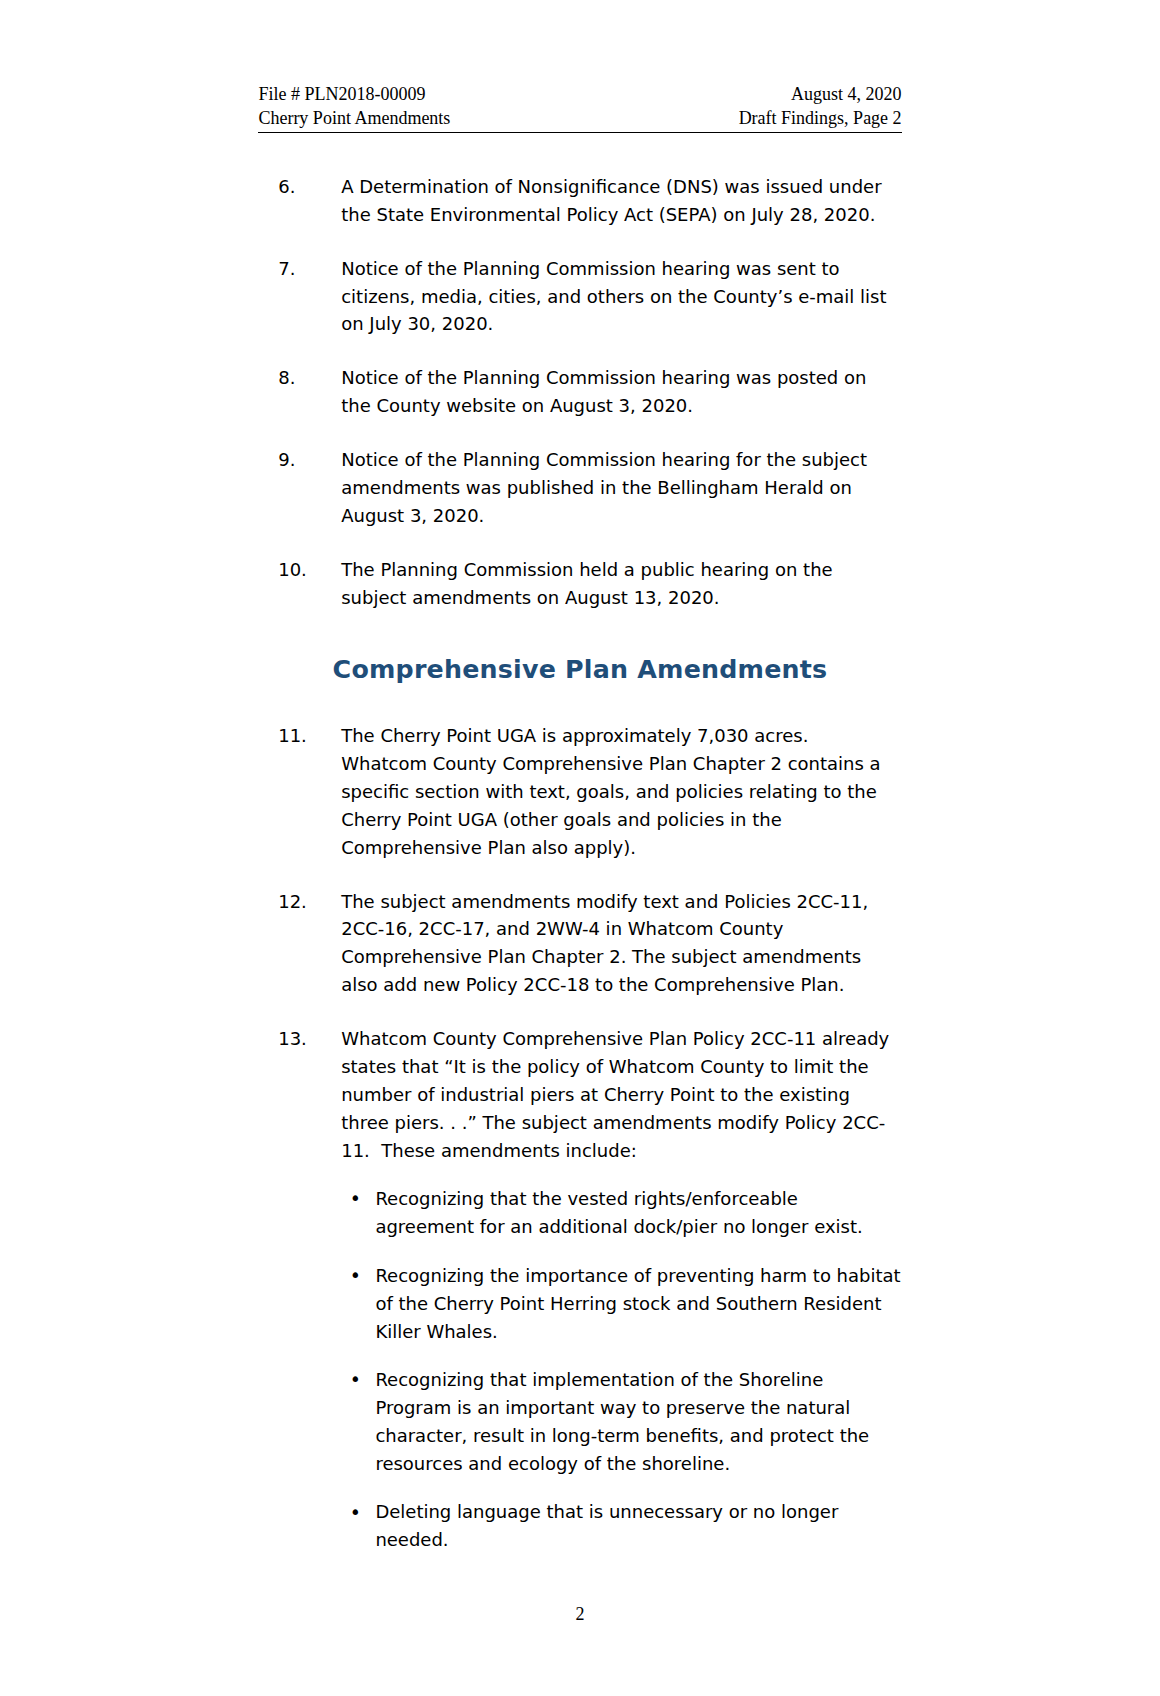File # PLN2018-00009 August 4, 2020
Cherry Point Amendments Draft Findings, Page 2
6. A Determination of Nonsignificance (DNS) was issued under the State Environmental Policy Act (SEPA) on July 28, 2020.
7. Notice of the Planning Commission hearing was sent to citizens, media, cities, and others on the County’s e-mail list on July 30, 2020.
8. Notice of the Planning Commission hearing was posted on the County website on August 3, 2020.
9. Notice of the Planning Commission hearing for the subject amendments was published in the Bellingham Herald on August 3, 2020.
10. The Planning Commission held a public hearing on the subject amendments on August 13, 2020.
Comprehensive Plan Amendments
11. The Cherry Point UGA is approximately 7,030 acres. Whatcom County Comprehensive Plan Chapter 2 contains a specific section with text, goals, and policies relating to the Cherry Point UGA (other goals and policies in the Comprehensive Plan also apply).
12. The subject amendments modify text and Policies 2CC-11, 2CC-16, 2CC-17, and 2WW-4 in Whatcom County Comprehensive Plan Chapter 2. The subject amendments also add new Policy 2CC-18 to the Comprehensive Plan.
13. Whatcom County Comprehensive Plan Policy 2CC-11 already states that “It is the policy of Whatcom County to limit the number of industrial piers at Cherry Point to the existing three piers. . .” The subject amendments modify Policy 2CC-11. These amendments include:
Recognizing that the vested rights/enforceable agreement for an additional dock/pier no longer exist.
Recognizing the importance of preventing harm to habitat of the Cherry Point Herring stock and Southern Resident Killer Whales.
Recognizing that implementation of the Shoreline Program is an important way to preserve the natural character, result in long-term benefits, and protect the resources and ecology of the shoreline.
Deleting language that is unnecessary or no longer needed.
2